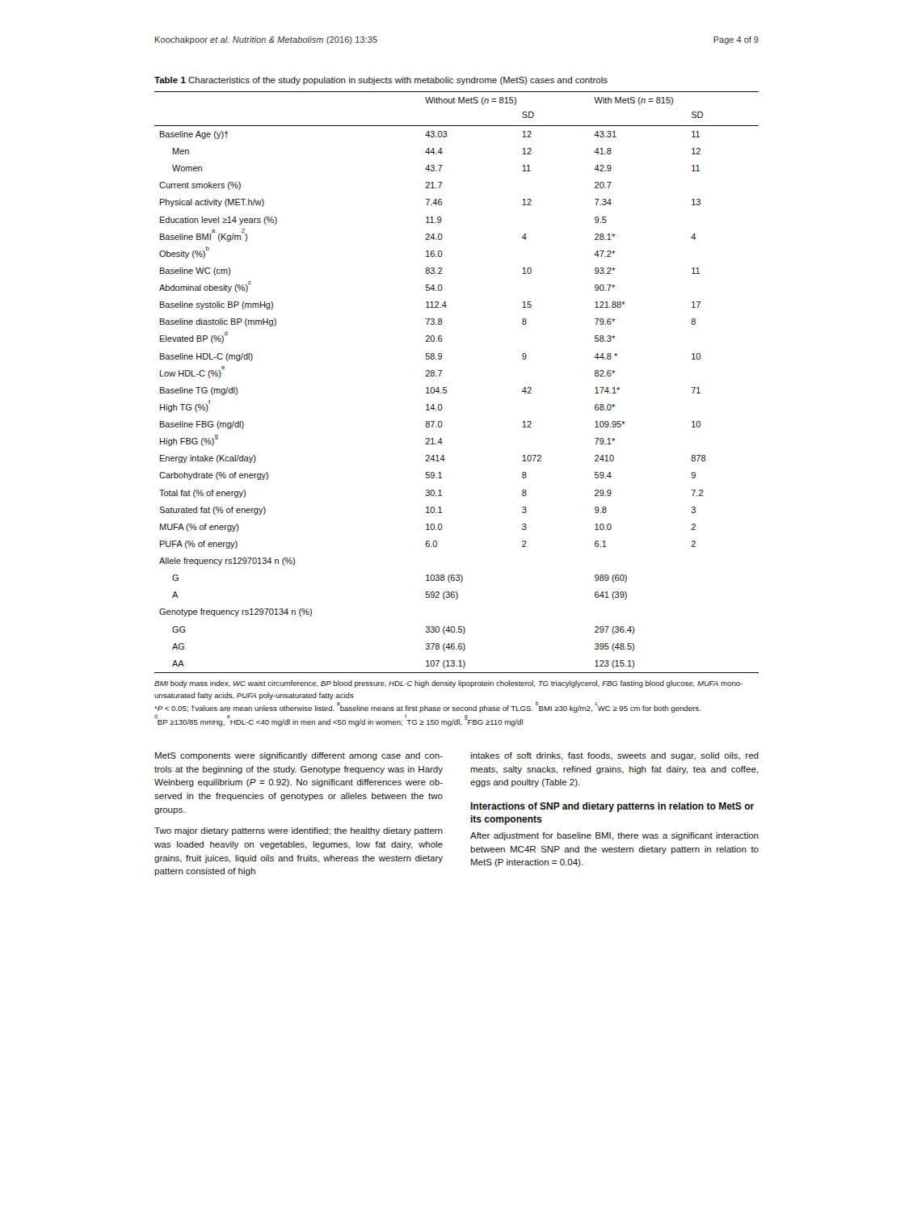Koochakpoor et al. Nutrition & Metabolism (2016) 13:35
Page 4 of 9
Table 1 Characteristics of the study population in subjects with metabolic syndrome (MetS) cases and controls
| | Without MetS ( n = 815) | With MetS ( n = 815) |
| --- | --- | --- |
| | | SD | | SD |
| Baseline Age (y) † | 43.03 | 12 | 43.31 | 11 |
| Men | 44.4 | 12 | 41.8 | 12 |
| Women | 43.7 | 11 | 42.9 | 11 |
| Current smokers (%) | 21.7 | | 20.7 | |
| Physical activity (MET.h/w) | 7.46 | 12 | 7.34 | 13 |
| Education level ≥14 years (%) | 11.9 | | 9.5 | |
| Baseline BMI a (Kg/m 2 ) | 24.0 | 4 | 28.1* | 4 |
| Obesity (%) b | 16.0 | | 47.2* | |
| Baseline WC (cm) | 83.2 | 10 | 93.2* | 11 |
| Abdominal obesity (%) c | 54.0 | | 90.7* | |
| Baseline systolic BP (mmHg) | 112.4 | 15 | 121.88* | 17 |
| Baseline diastolic BP (mmHg) | 73.8 | 8 | 79.6* | 8 |
| Elevated BP (%) d | 20.6 | | 58.3* | |
| Baseline HDL-C (mg/dl) | 58.9 | 9 | 44.8 * | 10 |
| Low HDL-C (%) e | 28.7 | | 82.6* | |
| Baseline TG (mg/dl) | 104.5 | 42 | 174.1* | 71 |
| High TG (%) f | 14.0 | | 68.0* | |
| Baseline FBG (mg/dl) | 87.0 | 12 | 109.95* | 10 |
| High FBG (%) g | 21.4 | | 79.1* | |
| Energy intake (Kcal/day) | 2414 | 1072 | 2410 | 878 |
| Carbohydrate (% of energy) | 59.1 | 8 | 59.4 | 9 |
| Total fat (% of energy) | 30.1 | 8 | 29.9 | 7.2 |
| Saturated fat (% of energy) | 10.1 | 3 | 9.8 | 3 |
| MUFA (% of energy) | 10.0 | 3 | 10.0 | 2 |
| PUFA (% of energy) | 6.0 | 2 | 6.1 | 2 |
| Allele frequency rs12970134 n (%) | | | | |
| G | 1038 (63) | | 989 (60) | |
| A | 592 (36) | | 641 (39) | |
| Genotype frequency rs12970134 n (%) | | | | |
| GG | 330 (40.5) | | 297 (36.4) | |
| AG | 378 (46.6) | | 395 (48.5) | |
| AA | 107 (13.1) | | 123 (15.1) | |
BMI body mass index, WC waist circumference, BP blood pressure, HDL-C high density lipoprotein cholesterol, TG triacylglycerol, FBG fasting blood glucose, MUFA mono-unsaturated fatty acids, PUFA poly-unsaturated fatty acids
*P < 0.05; †values are mean unless otherwise listed. abaseline means at first phase or second phase of TLGS. bBMI ≥30 kg/m2, cWC ≥ 95 cm for both genders.
dBP ≥130/85 mmHg, eHDL-C <40 mg/dl in men and <50 mg/d in women; fTG ≥ 150 mg/dl, gFBG ≥110 mg/dl
MetS components were significantly different among case and controls at the beginning of the study. Genotype frequency was in Hardy Weinberg equilibrium (P = 0.92). No significant differences were observed in the frequencies of genotypes or alleles between the two groups.
Two major dietary patterns were identified; the healthy dietary pattern was loaded heavily on vegetables, legumes, low fat dairy, whole grains, fruit juices, liquid oils and fruits, whereas the western dietary pattern consisted of high
intakes of soft drinks, fast foods, sweets and sugar, solid oils, red meats, salty snacks, refined grains, high fat dairy, tea and coffee, eggs and poultry (Table 2).
Interactions of SNP and dietary patterns in relation to MetS or its components
After adjustment for baseline BMI, there was a significant interaction between MC4R SNP and the western dietary pattern in relation to MetS (P interaction = 0.04).